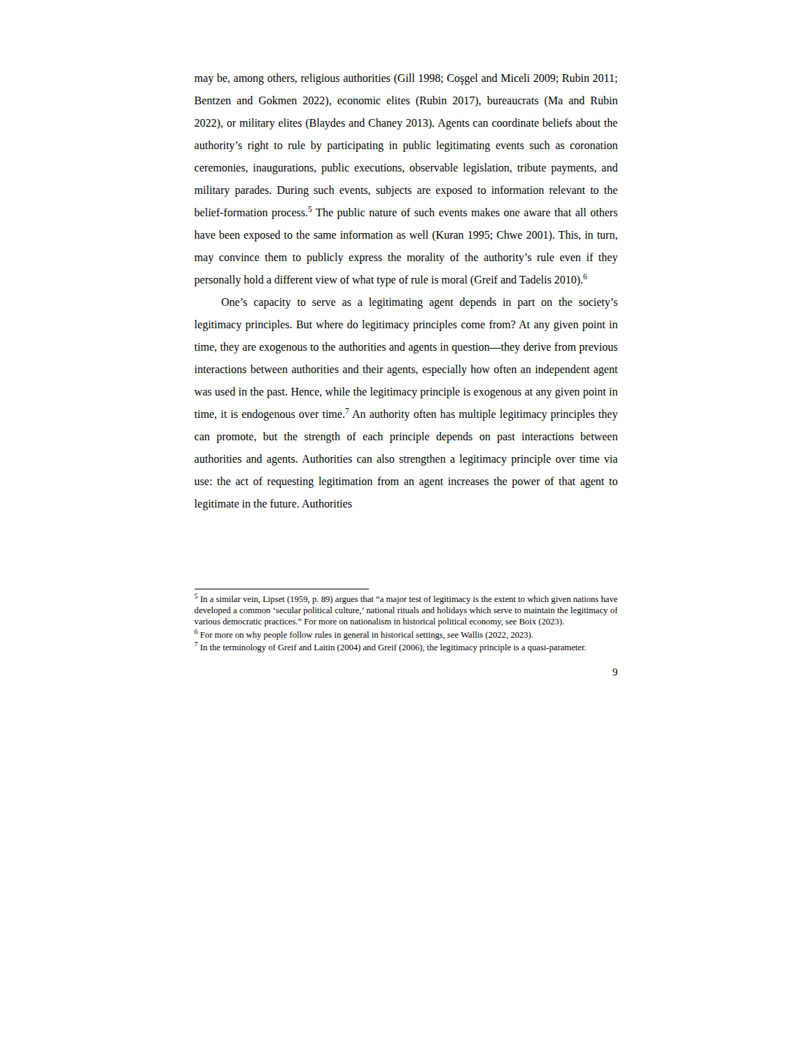may be, among others, religious authorities (Gill 1998; Coşgel and Miceli 2009; Rubin 2011; Bentzen and Gokmen 2022), economic elites (Rubin 2017), bureaucrats (Ma and Rubin 2022), or military elites (Blaydes and Chaney 2013). Agents can coordinate beliefs about the authority’s right to rule by participating in public legitimating events such as coronation ceremonies, inaugurations, public executions, observable legislation, tribute payments, and military parades. During such events, subjects are exposed to information relevant to the belief-formation process.5 The public nature of such events makes one aware that all others have been exposed to the same information as well (Kuran 1995; Chwe 2001). This, in turn, may convince them to publicly express the morality of the authority’s rule even if they personally hold a different view of what type of rule is moral (Greif and Tadelis 2010).6
One’s capacity to serve as a legitimating agent depends in part on the society’s legitimacy principles. But where do legitimacy principles come from? At any given point in time, they are exogenous to the authorities and agents in question—they derive from previous interactions between authorities and their agents, especially how often an independent agent was used in the past. Hence, while the legitimacy principle is exogenous at any given point in time, it is endogenous over time.7 An authority often has multiple legitimacy principles they can promote, but the strength of each principle depends on past interactions between authorities and agents. Authorities can also strengthen a legitimacy principle over time via use: the act of requesting legitimation from an agent increases the power of that agent to legitimate in the future. Authorities
5 In a similar vein, Lipset (1959, p. 89) argues that “a major test of legitimacy is the extent to which given nations have developed a common ‘secular political culture,’ national rituals and holidays which serve to maintain the legitimacy of various democratic practices.” For more on nationalism in historical political economy, see Boix (2023).
6 For more on why people follow rules in general in historical settings, see Wallis (2022, 2023).
7 In the terminology of Greif and Laitin (2004) and Greif (2006), the legitimacy principle is a quasi-parameter.
9